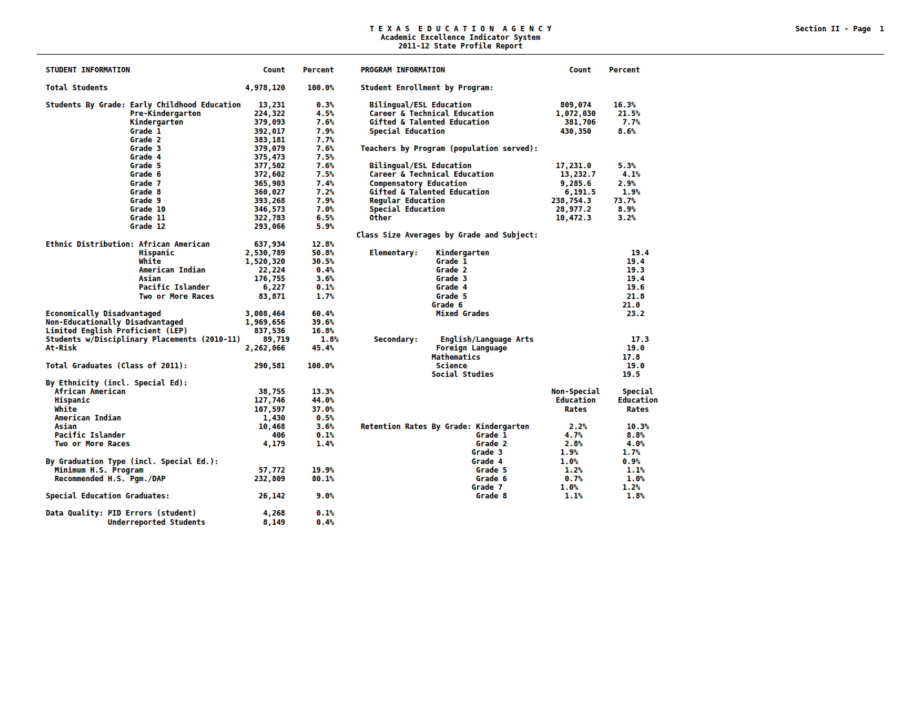T E X A S E D U C A T I O N A G E N C YSection II - Page 1 Academic Excellence Indicator System 2011-12 State Profile Report
  STUDENT INFORMATION                              Count    Percent      PROGRAM INFORMATION                            Count    Percent

  Total Students                               4,978,120     100.0%      Student Enrollment by Program:

  Students By Grade: Early Childhood Education    13,231       0.3%        Bilingual/ESL Education                    809,074     16.3%
                     Pre-Kindergarten            224,322       4.5%        Career & Technical Education              1,072,030     21.5%
                     Kindergarten                379,093       7.6%        Gifted & Talented Education                 381,706      7.7%
                     Grade 1                     392,017       7.9%        Special Education                          430,350      8.6%
                     Grade 2                     383,181       7.7%
                     Grade 3                     379,079       7.6%      Teachers by Program (population served):
                     Grade 4                     375,473       7.5%
                     Grade 5                     377,502       7.6%        Bilingual/ESL Education                   17,231.0      5.3%
                     Grade 6                     372,602       7.5%        Career & Technical Education               13,232.7      4.1%
                     Grade 7                     365,903       7.4%        Compensatory Education                     9,285.6      2.9%
                     Grade 8                     360,027       7.2%        Gifted & Talented Education                 6,191.5      1.9%
                     Grade 9                     393,268       7.9%        Regular Education                        238,754.3     73.7%
                     Grade 10                    346,573       7.0%        Special Education                         28,977.2      8.9%
                     Grade 11                    322,783       6.5%        Other                                     10,472.3      3.2%
                     Grade 12                    293,066       5.9%
                                                                        Class Size Averages by Grade and Subject:
  Ethnic Distribution: African American          637,934      12.8%
                       Hispanic                2,530,789      50.8%        Elementary:    Kindergarten                                19.4
                       White                   1,520,320      30.5%                       Grade 1                                    19.4
                       American Indian            22,224       0.4%                       Grade 2                                    19.3
                       Asian                     176,755       3.6%                       Grade 3                                    19.4
                       Pacific Islander            6,227       0.1%                       Grade 4                                    19.6
                       Two or More Races          83,871       1.7%                       Grade 5                                    21.8
                                                                                         Grade 6                                    21.0
  Economically Disadvantaged                   3,008,464      60.4%                       Mixed Grades                               23.2
  Non-Educationally Disadvantaged              1,969,656      39.6%
  Limited English Proficient (LEP)               837,536      16.8%
  Students w/Disciplinary Placements (2010-11)     89,719       1.8%        Secondary:     English/Language Arts                      17.3
  At-Risk                                      2,262,066      45.4%                       Foreign Language                           19.0
                                                                                         Mathematics                                17.8
  Total Graduates (Class of 2011):               290,581     100.0%                       Science                                    19.0
                                                                                         Social Studies                             19.5
  By Ethnicity (incl. Special Ed):
    African American                              38,755      13.3%                                                 Non-Special     Special
    Hispanic                                     127,746      44.0%                                                  Education     Education
    White                                        107,597      37.0%                                                    Rates         Rates
    American Indian                                1,430       0.5%
    Asian                                         10,468       3.6%      Retention Rates By Grade: Kindergarten         2.2%         10.3%
    Pacific Islander                                 406       0.1%                                Grade 1             4.7%          8.8%
    Two or More Races                              4,179       1.4%                                Grade 2             2.8%          4.0%
                                                                                                  Grade 3             1.9%          1.7%
  By Graduation Type (incl. Special Ed.):                                                         Grade 4             1.0%          0.9%
    Minimum H.S. Program                          57,772      19.9%                                Grade 5             1.2%          1.1%
    Recommended H.S. Pgm./DAP                    232,809      80.1%                                Grade 6             0.7%          1.0%
                                                                                                  Grade 7             1.0%          1.2%
  Special Education Graduates:                    26,142       9.0%                                Grade 8             1.1%          1.8%

  Data Quality: PID Errors (student)               4,268       0.1%
                Underreported Students             8,149       0.4%